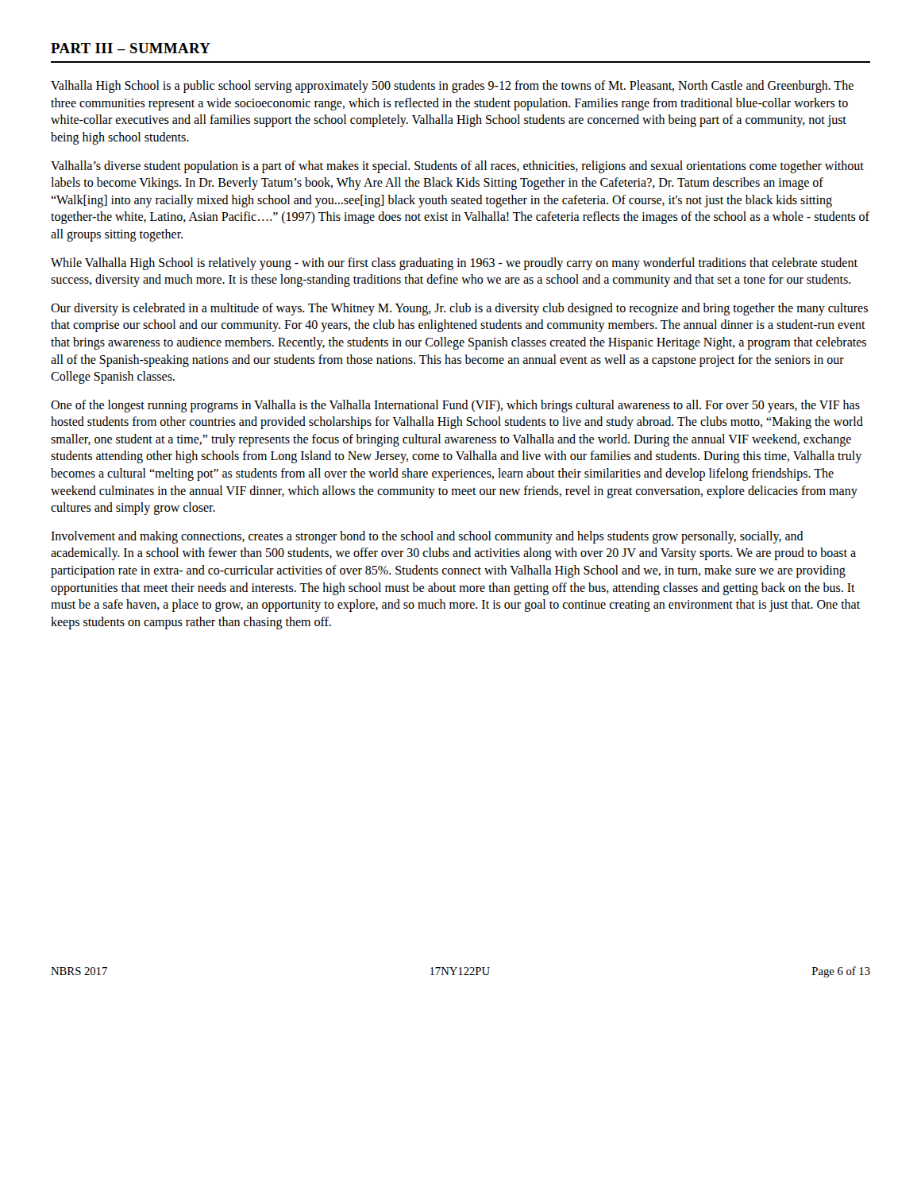PART III – SUMMARY
Valhalla High School is a public school serving approximately 500 students in grades 9-12 from the towns of Mt. Pleasant, North Castle and Greenburgh. The three communities represent a wide socioeconomic range, which is reflected in the student population. Families range from traditional blue-collar workers to white-collar executives and all families support the school completely. Valhalla High School students are concerned with being part of a community, not just being high school students.
Valhalla’s diverse student population is a part of what makes it special. Students of all races, ethnicities, religions and sexual orientations come together without labels to become Vikings. In Dr. Beverly Tatum’s book, Why Are All the Black Kids Sitting Together in the Cafeteria?, Dr. Tatum describes an image of “Walk[ing] into any racially mixed high school and you...see[ing] black youth seated together in the cafeteria. Of course, it's not just the black kids sitting together-the white, Latino, Asian Pacific….” (1997) This image does not exist in Valhalla! The cafeteria reflects the images of the school as a whole - students of all groups sitting together.
While Valhalla High School is relatively young - with our first class graduating in 1963 - we proudly carry on many wonderful traditions that celebrate student success, diversity and much more. It is these long-standing traditions that define who we are as a school and a community and that set a tone for our students.
Our diversity is celebrated in a multitude of ways. The Whitney M. Young, Jr. club is a diversity club designed to recognize and bring together the many cultures that comprise our school and our community. For 40 years, the club has enlightened students and community members. The annual dinner is a student-run event that brings awareness to audience members. Recently, the students in our College Spanish classes created the Hispanic Heritage Night, a program that celebrates all of the Spanish-speaking nations and our students from those nations. This has become an annual event as well as a capstone project for the seniors in our College Spanish classes.
One of the longest running programs in Valhalla is the Valhalla International Fund (VIF), which brings cultural awareness to all. For over 50 years, the VIF has hosted students from other countries and provided scholarships for Valhalla High School students to live and study abroad. The clubs motto, “Making the world smaller, one student at a time,” truly represents the focus of bringing cultural awareness to Valhalla and the world. During the annual VIF weekend, exchange students attending other high schools from Long Island to New Jersey, come to Valhalla and live with our families and students. During this time, Valhalla truly becomes a cultural “melting pot” as students from all over the world share experiences, learn about their similarities and develop lifelong friendships. The weekend culminates in the annual VIF dinner, which allows the community to meet our new friends, revel in great conversation, explore delicacies from many cultures and simply grow closer.
Involvement and making connections, creates a stronger bond to the school and school community and helps students grow personally, socially, and academically. In a school with fewer than 500 students, we offer over 30 clubs and activities along with over 20 JV and Varsity sports. We are proud to boast a participation rate in extra- and co-curricular activities of over 85%. Students connect with Valhalla High School and we, in turn, make sure we are providing opportunities that meet their needs and interests. The high school must be about more than getting off the bus, attending classes and getting back on the bus. It must be a safe haven, a place to grow, an opportunity to explore, and so much more. It is our goal to continue creating an environment that is just that. One that keeps students on campus rather than chasing them off.
NBRS 2017 17NY122PU Page 6 of 13